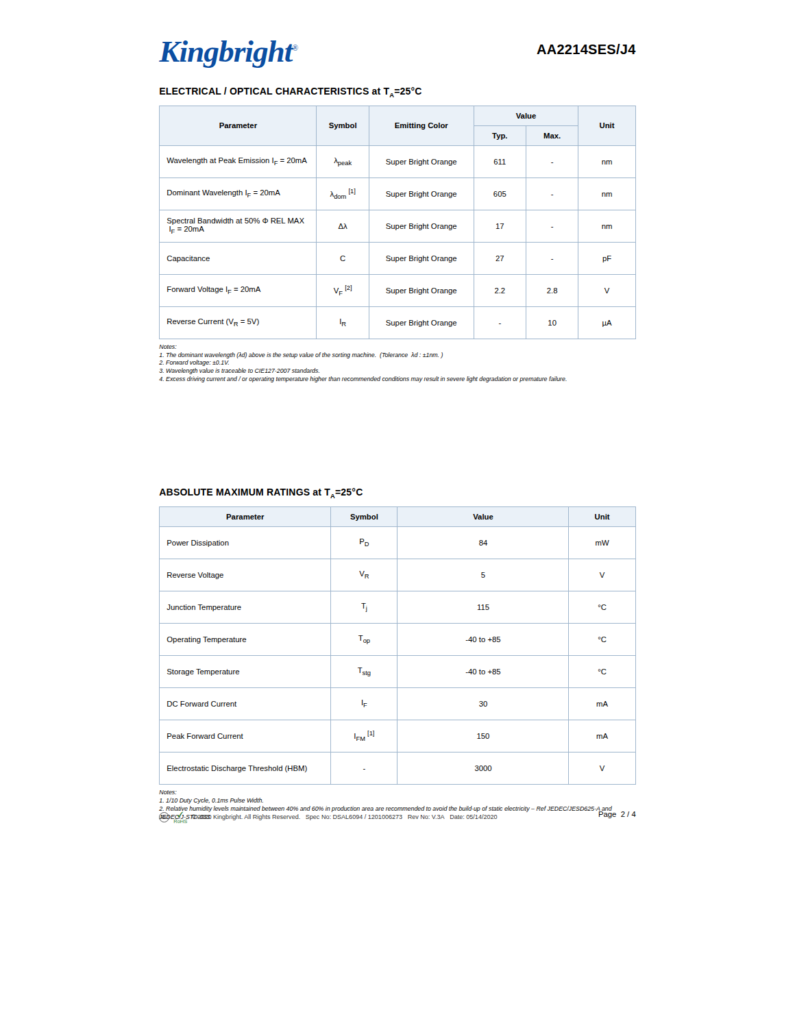Kingbright®
AA2214SES/J4
ELECTRICAL / OPTICAL CHARACTERISTICS at TA=25°C
| Parameter | Symbol | Emitting Color | Value | Unit |
| --- | --- | --- | --- | --- |
| Typ. | Max. |
| Wavelength at Peak Emission I F = 20mA | λ peak | Super Bright Orange | 611 | - | nm |
| Dominant Wavelength I F = 20mA | λ dom [1] | Super Bright Orange | 605 | - | nm |
| Spectral Bandwidth at 50% Φ REL MAX I F = 20mA | Δλ | Super Bright Orange | 17 | - | nm |
| Capacitance | C | Super Bright Orange | 27 | - | pF |
| Forward Voltage I F = 20mA | V F [2] | Super Bright Orange | 2.2 | 2.8 | V |
| Reverse Current (V R = 5V) | I R | Super Bright Orange | - | 10 | µA |
Notes:
1. The dominant wavelength (λd) above is the setup value of the sorting machine. (Tolerance λd : ±1nm. )
2. Forward voltage: ±0.1V.
3. Wavelength value is traceable to CIE127-2007 standards.
4. Excess driving current and / or operating temperature higher than recommended conditions may result in severe light degradation or premature failure.
ABSOLUTE MAXIMUM RATINGS at TA=25°C
| Parameter | Symbol | Value | Unit |
| --- | --- | --- | --- |
| Power Dissipation | P D | 84 | mW |
| Reverse Voltage | V R | 5 | V |
| Junction Temperature | T j | 115 | °C |
| Operating Temperature | T op | -40 to +85 | °C |
| Storage Temperature | T stg | -40 to +85 | °C |
| DC Forward Current | I F | 30 | mA |
| Peak Forward Current | I FM [1] | 150 | mA |
| Electrostatic Discharge Threshold (HBM) | - | 3000 | V |
Notes:
1. 1/10 Duty Cycle, 0.1ms Pulse Width.
2. Relative humidity levels maintained between 40% and 60% in production area are recommended to avoid the build-up of static electricity – Ref JEDEC/JESD625-A and JEDEC/J-STD-033.
✓RoHS © 2020 Kingbright. All Rights Reserved. Spec No: DSAL6094 / 1201006273 Rev No: V.3A Date: 05/14/2020
Page 2 / 4